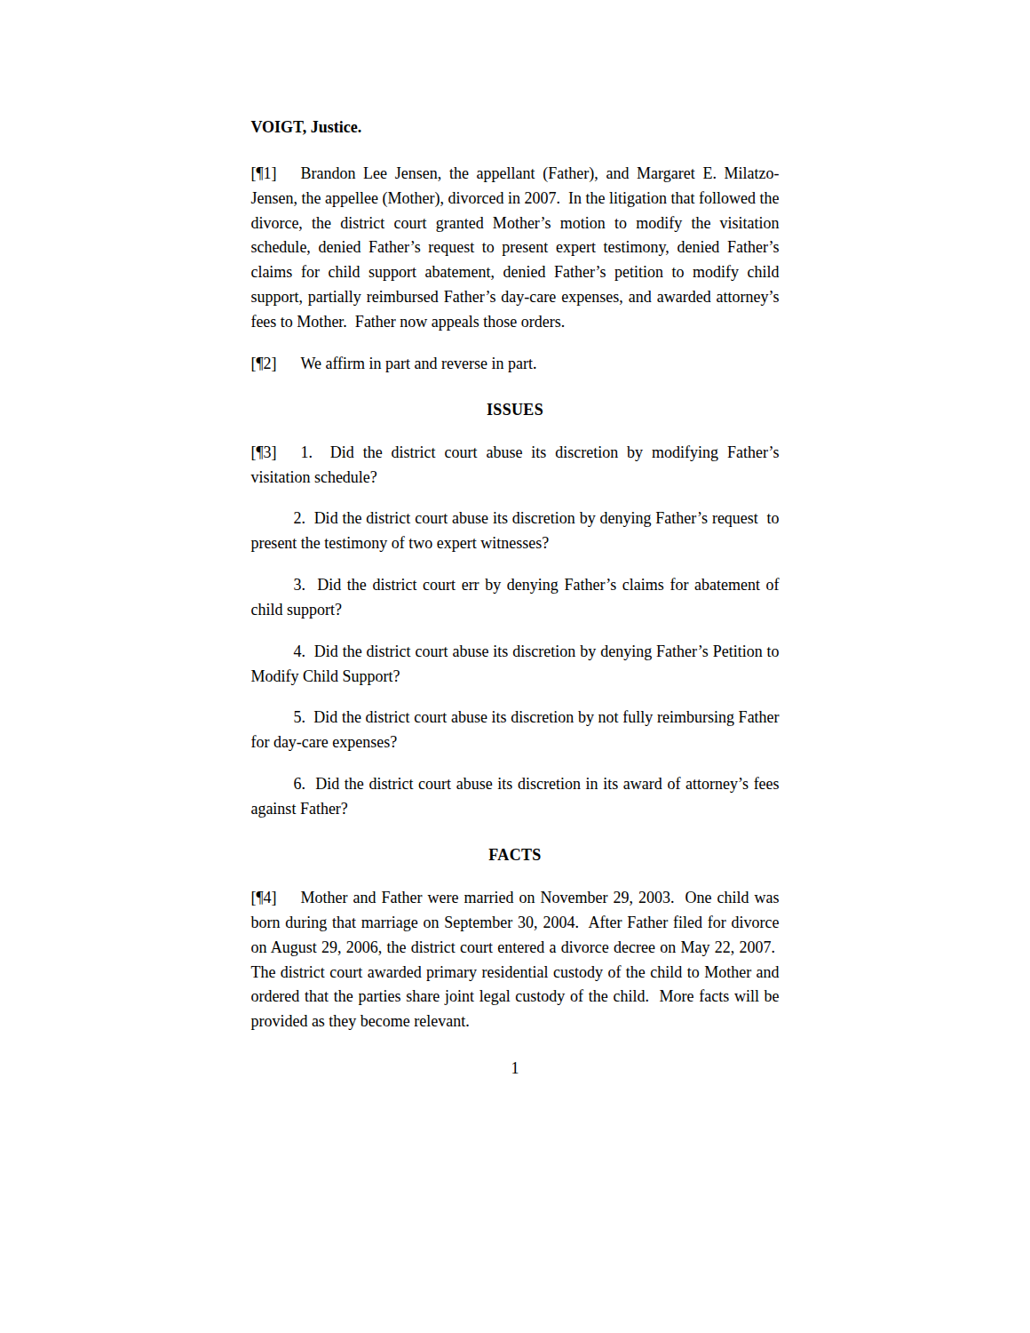VOIGT, Justice.
[¶1] Brandon Lee Jensen, the appellant (Father), and Margaret E. Milatzo-Jensen, the appellee (Mother), divorced in 2007. In the litigation that followed the divorce, the district court granted Mother’s motion to modify the visitation schedule, denied Father’s request to present expert testimony, denied Father’s claims for child support abatement, denied Father’s petition to modify child support, partially reimbursed Father’s day-care expenses, and awarded attorney’s fees to Mother. Father now appeals those orders.
[¶2] We affirm in part and reverse in part.
ISSUES
[¶3] 1. Did the district court abuse its discretion by modifying Father’s visitation schedule?
2. Did the district court abuse its discretion by denying Father’s request to present the testimony of two expert witnesses?
3. Did the district court err by denying Father’s claims for abatement of child support?
4. Did the district court abuse its discretion by denying Father’s Petition to Modify Child Support?
5. Did the district court abuse its discretion by not fully reimbursing Father for day-care expenses?
6. Did the district court abuse its discretion in its award of attorney’s fees against Father?
FACTS
[¶4] Mother and Father were married on November 29, 2003. One child was born during that marriage on September 30, 2004. After Father filed for divorce on August 29, 2006, the district court entered a divorce decree on May 22, 2007. The district court awarded primary residential custody of the child to Mother and ordered that the parties share joint legal custody of the child. More facts will be provided as they become relevant.
1